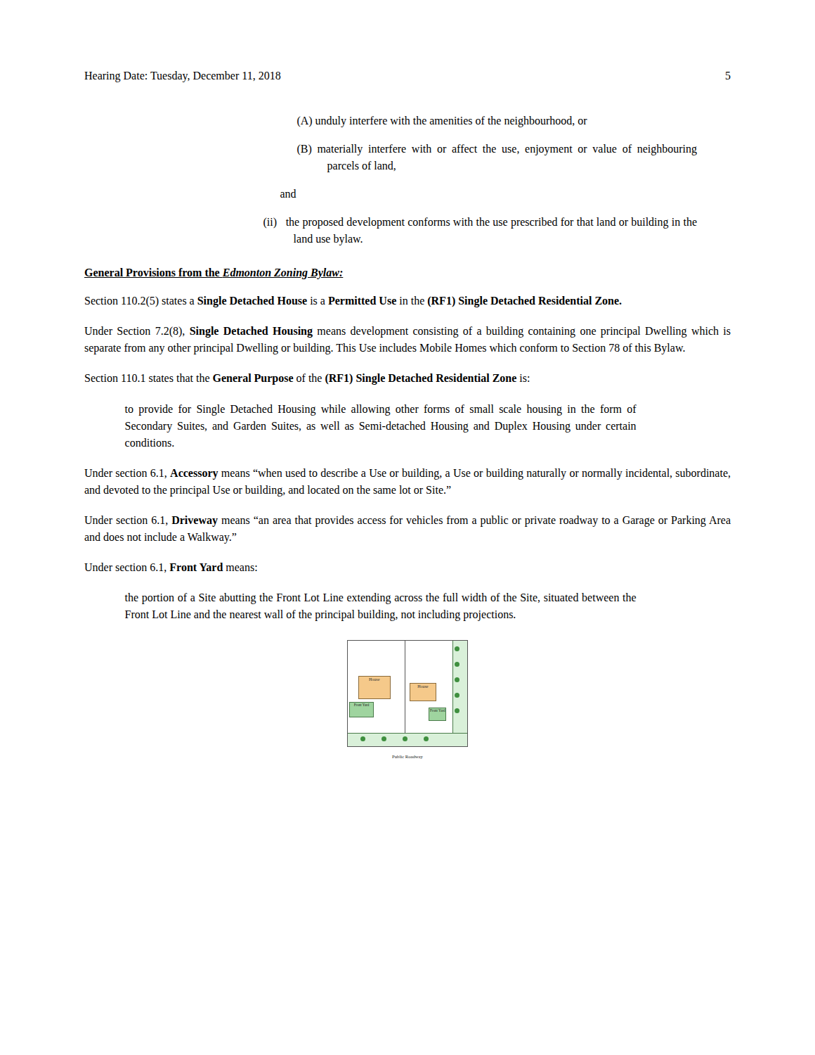Hearing Date: Tuesday, December 11, 2018 5
(A) unduly interfere with the amenities of the neighbourhood, or
(B) materially interfere with or affect the use, enjoyment or value of neighbouring parcels of land,
and
(ii) the proposed development conforms with the use prescribed for that land or building in the land use bylaw.
General Provisions from the Edmonton Zoning Bylaw:
Section 110.2(5) states a Single Detached House is a Permitted Use in the (RF1) Single Detached Residential Zone.
Under Section 7.2(8), Single Detached Housing means development consisting of a building containing one principal Dwelling which is separate from any other principal Dwelling or building. This Use includes Mobile Homes which conform to Section 78 of this Bylaw.
Section 110.1 states that the General Purpose of the (RF1) Single Detached Residential Zone is:
to provide for Single Detached Housing while allowing other forms of small scale housing in the form of Secondary Suites, and Garden Suites, as well as Semi-detached Housing and Duplex Housing under certain conditions.
Under section 6.1, Accessory means “when used to describe a Use or building, a Use or building naturally or normally incidental, subordinate, and devoted to the principal Use or building, and located on the same lot or Site.”
Under section 6.1, Driveway means “an area that provides access for vehicles from a public or private roadway to a Garage or Parking Area and does not include a Walkway.”
Under section 6.1, Front Yard means:
the portion of a Site abutting the Front Lot Line extending across the full width of the Site, situated between the Front Lot Line and the nearest wall of the principal building, not including projections.
House
Front Yard
House
Front Yard
Public Roadway